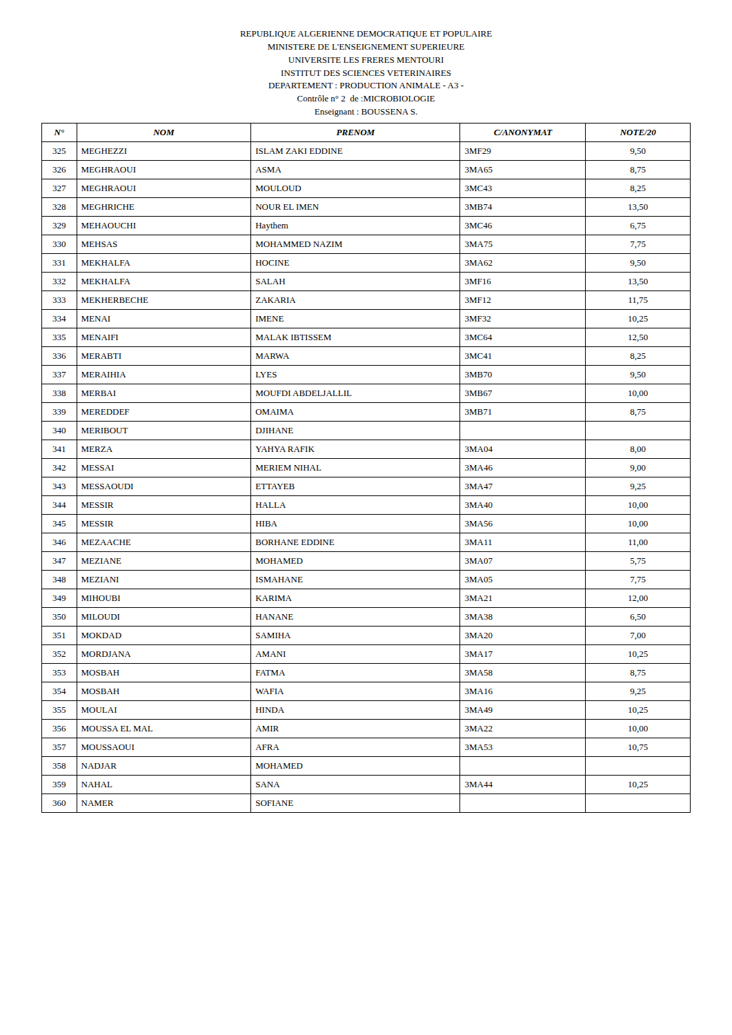REPUBLIQUE ALGERIENNE DEMOCRATIQUE ET POPULAIRE
MINISTERE DE L'ENSEIGNEMENT SUPERIEURE
UNIVERSITE LES FRERES MENTOURI
INSTITUT DES SCIENCES VETERINAIRES
DEPARTEMENT : PRODUCTION ANIMALE - A3 -
Contrôle n° 2 de :MICROBIOLOGIE
Enseignant : BOUSSENA S.
| N° | NOM | PRENOM | C/ANONYMAT | NOTE/20 |
| --- | --- | --- | --- | --- |
| 325 | MEGHEZZI | ISLAM ZAKI EDDINE | 3MF29 | 9,50 |
| 326 | MEGHRAOUI | ASMA | 3MA65 | 8,75 |
| 327 | MEGHRAOUI | MOULOUD | 3MC43 | 8,25 |
| 328 | MEGHRICHE | NOUR EL IMEN | 3MB74 | 13,50 |
| 329 | MEHAOUCHI | Haythem | 3MC46 | 6,75 |
| 330 | MEHSAS | MOHAMMED NAZIM | 3MA75 | 7,75 |
| 331 | MEKHALFA | HOCINE | 3MA62 | 9,50 |
| 332 | MEKHALFA | SALAH | 3MF16 | 13,50 |
| 333 | MEKHERBECHE | ZAKARIA | 3MF12 | 11,75 |
| 334 | MENAI | IMENE | 3MF32 | 10,25 |
| 335 | MENAIFI | MALAK IBTISSEM | 3MC64 | 12,50 |
| 336 | MERABTI | MARWA | 3MC41 | 8,25 |
| 337 | MERAIHIA | LYES | 3MB70 | 9,50 |
| 338 | MERBAI | MOUFDI ABDELJALLIL | 3MB67 | 10,00 |
| 339 | MEREDDEF | OMAIMA | 3MB71 | 8,75 |
| 340 | MERIBOUT | DJIHANE | | |
| 341 | MERZA | YAHYA RAFIK | 3MA04 | 8,00 |
| 342 | MESSAI | MERIEM NIHAL | 3MA46 | 9,00 |
| 343 | MESSAOUDI | ETTAYEB | 3MA47 | 9,25 |
| 344 | MESSIR | HALLA | 3MA40 | 10,00 |
| 345 | MESSIR | HIBA | 3MA56 | 10,00 |
| 346 | MEZAACHE | BORHANE EDDINE | 3MA11 | 11,00 |
| 347 | MEZIANE | MOHAMED | 3MA07 | 5,75 |
| 348 | MEZIANI | ISMAHANE | 3MA05 | 7,75 |
| 349 | MIHOUBI | KARIMA | 3MA21 | 12,00 |
| 350 | MILOUDI | HANANE | 3MA38 | 6,50 |
| 351 | MOKDAD | SAMIHA | 3MA20 | 7,00 |
| 352 | MORDJANA | AMANI | 3MA17 | 10,25 |
| 353 | MOSBAH | FATMA | 3MA58 | 8,75 |
| 354 | MOSBAH | WAFIA | 3MA16 | 9,25 |
| 355 | MOULAI | HINDA | 3MA49 | 10,25 |
| 356 | MOUSSA EL MAL | AMIR | 3MA22 | 10,00 |
| 357 | MOUSSAOUI | AFRA | 3MA53 | 10,75 |
| 358 | NADJAR | MOHAMED | | |
| 359 | NAHAL | SANA | 3MA44 | 10,25 |
| 360 | NAMER | SOFIANE | | |